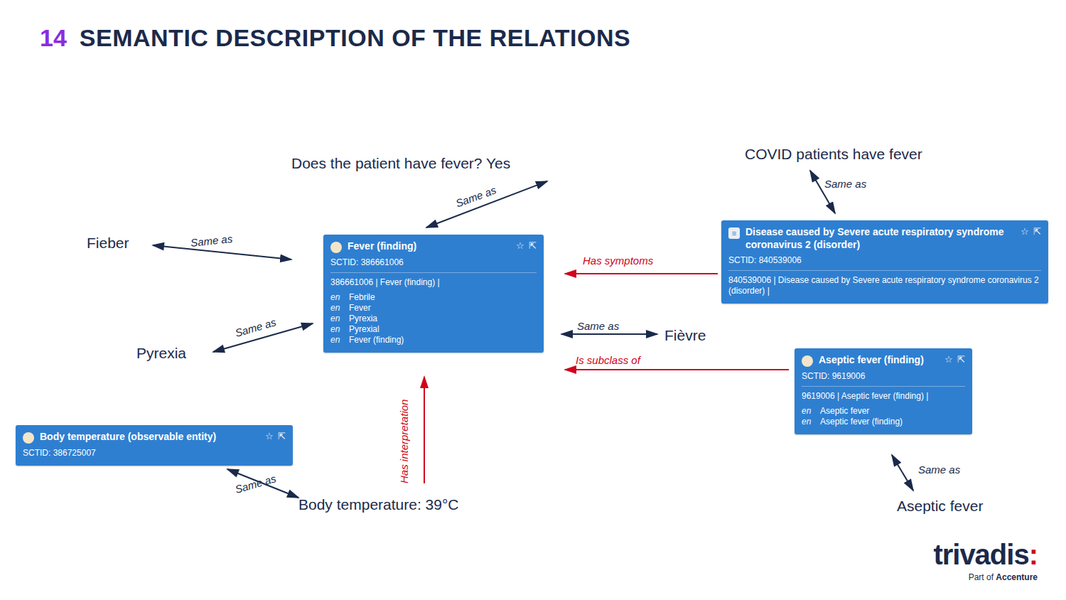14
Semantic description of the relations
Does the patient have fever? Yes
COVID patients have fever
Fieber
Pyrexia
Fièvre
Body temperature: 39°C
Aseptic fever
Same as
Same as
Same as
Same as
Same as
Same as
Same as
Has symptoms
Is subclass of
Has interpretation
Fever (finding)
☆⇱
SCTID: 386661006
386661006 | Fever (finding) |
en Febrile
en Fever
en Pyrexia
en Pyrexial
en Fever (finding)
≡
Disease caused by Severe acute respiratory syndrome coronavirus 2 (disorder)
☆⇱
SCTID: 840539006
840539006 | Disease caused by Severe acute respiratory syndrome coronavirus 2 (disorder) |
Aseptic fever (finding)
☆⇱
SCTID: 9619006
9619006 | Aseptic fever (finding) |
en Aseptic fever
en Aseptic fever (finding)
Body temperature (observable entity)
☆⇱
SCTID: 386725007
trivadis:
Part of Accenture